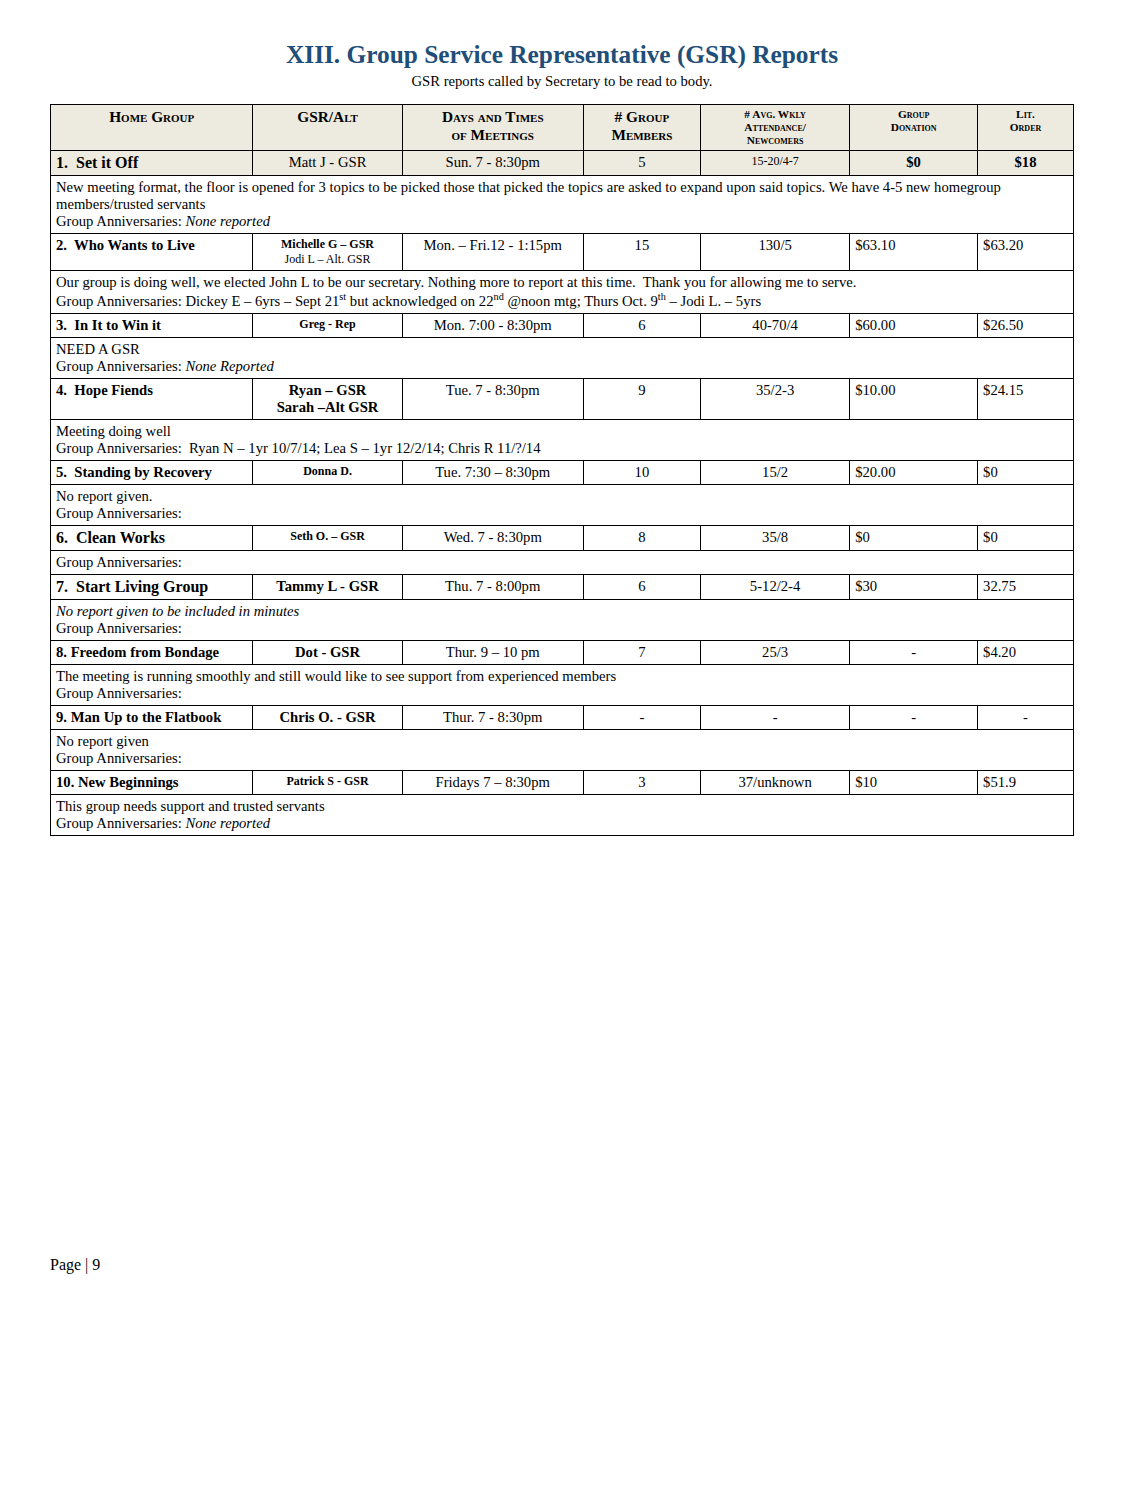XIII. Group Service Representative (GSR) Reports
GSR reports called by Secretary to be read to body.
| Home Group | GSR/Alt | Days and Times of Meetings | # Group Members | # Avg. Wkly Attendance/ Newcomers | Group Donation | Lit. Order |
| --- | --- | --- | --- | --- | --- | --- |
| 1. Set it Off | Matt J - GSR | Sun. 7 - 8:30pm | 5 | 15-20/4-7 | $0 | $18 |
| New meeting format, the floor is opened for 3 topics to be picked those that picked the topics are asked to expand upon said topics. We have 4-5 new homegroup members/trusted servants Group Anniversaries: None reported |
| 2. Who Wants to Live | Michelle G – GSR Jodi L – Alt. GSR | Mon. – Fri.12 - 1:15pm | 15 | 130/5 | $63.10 | $63.20 |
| Our group is doing well, we elected John L to be our secretary. Nothing more to report at this time. Thank you for allowing me to serve. Group Anniversaries: Dickey E – 6yrs – Sept 21 st but acknowledged on 22 nd @noon mtg; Thurs Oct. 9 th – Jodi L. – 5yrs |
| 3. In It to Win it | Greg - Rep | Mon. 7:00 - 8:30pm | 6 | 40-70/4 | $60.00 | $26.50 |
| NEED A GSR Group Anniversaries: None Reported |
| 4. Hope Fiends | Ryan – GSR Sarah –Alt GSR | Tue. 7 - 8:30pm | 9 | 35/2-3 | $10.00 | $24.15 |
| Meeting doing well Group Anniversaries: Ryan N – 1yr 10/7/14; Lea S – 1yr 12/2/14; Chris R 11/?/14 |
| 5. Standing by Recovery | Donna D. | Tue. 7:30 – 8:30pm | 10 | 15/2 | $20.00 | $0 |
| No report given. Group Anniversaries: |
| 6. Clean Works | Seth O. – GSR | Wed. 7 - 8:30pm | 8 | 35/8 | $0 | $0 |
| Group Anniversaries: |
| 7. Start Living Group | Tammy L - GSR | Thu. 7 - 8:00pm | 6 | 5-12/2-4 | $30 | 32.75 |
| No report given to be included in minutes Group Anniversaries: |
| 8. Freedom from Bondage | Dot - GSR | Thur. 9 – 10 pm | 7 | 25/3 | - | $4.20 |
| The meeting is running smoothly and still would like to see support from experienced members Group Anniversaries: |
| 9. Man Up to the Flatbook | Chris O. - GSR | Thur. 7 - 8:30pm | - | - | - | - |
| No report given Group Anniversaries: |
| 10. New Beginnings | Patrick S - GSR | Fridays 7 – 8:30pm | 3 | 37/unknown | $10 | $51.9 |
| This group needs support and trusted servants Group Anniversaries: None reported |
Page | 9